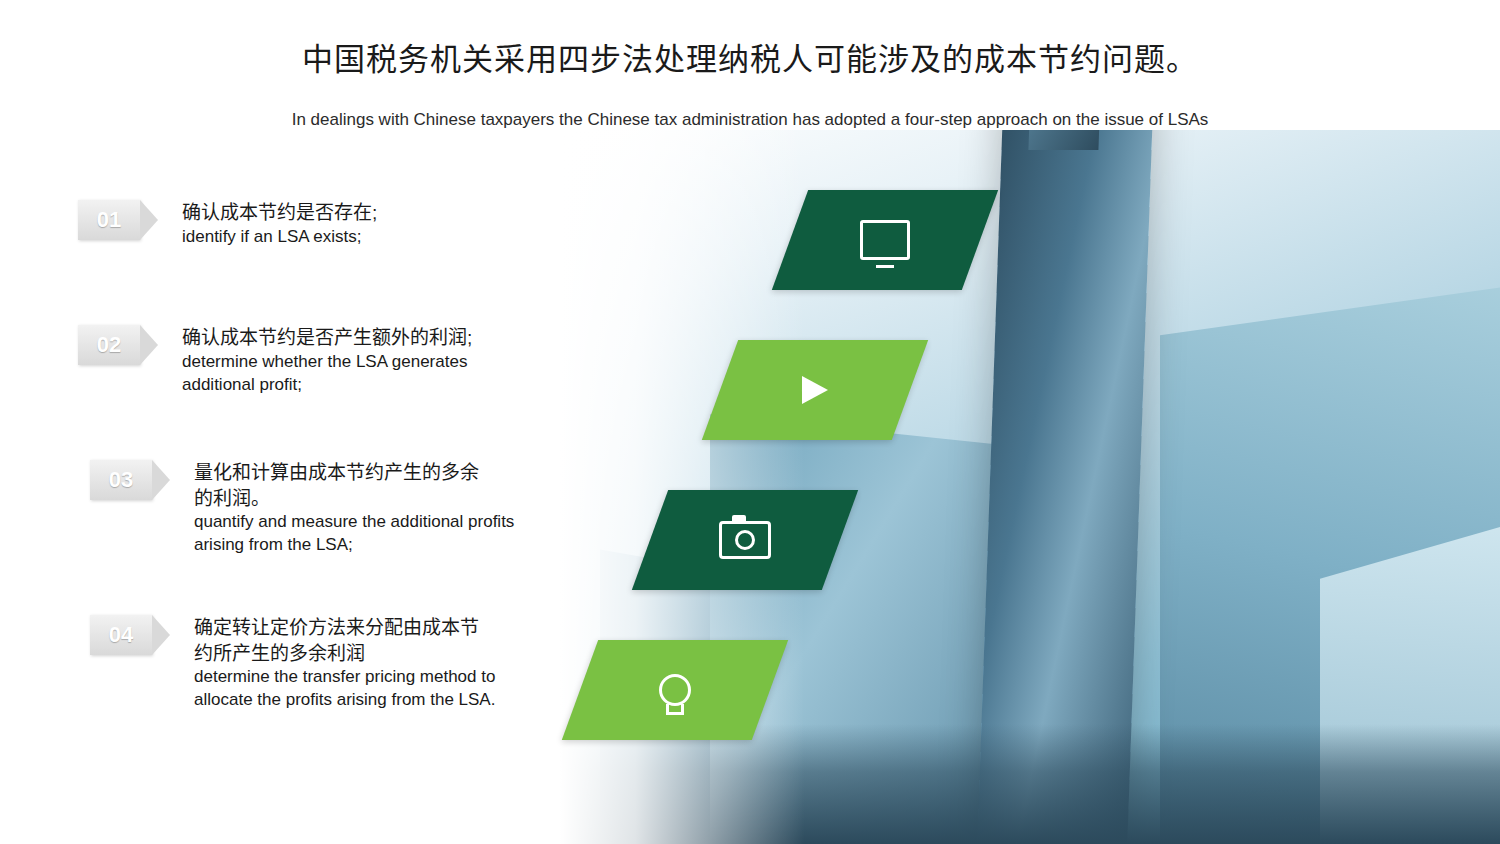中国税务机关采用四步法处理纳税人可能涉及的成本节约问题。
In dealings with Chinese taxpayers the Chinese tax administration has adopted a four-step approach on the issue of LSAs
01
确认成本节约是否存在;
identify if an LSA exists;
02
确认成本节约是否产生额外的利润;
determine whether the LSA generates additional profit;
03
量化和计算由成本节约产生的多余的利润。
quantify and measure the additional profits arising from the LSA;
04
确定转让定价方法来分配由成本节约所产生的多余利润
determine the transfer pricing method to allocate the profits arising from the LSA.